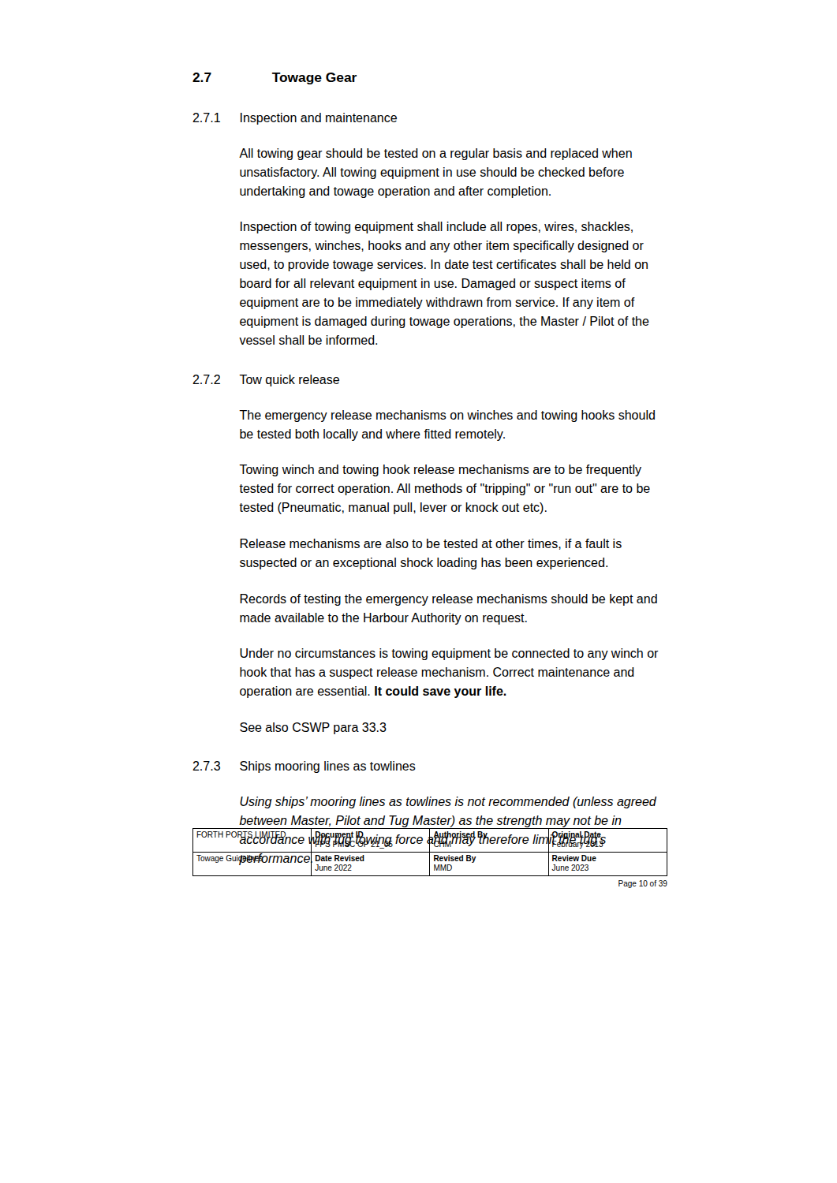2.7 Towage Gear
2.7.1 Inspection and maintenance
All towing gear should be tested on a regular basis and replaced when unsatisfactory. All towing equipment in use should be checked before undertaking and towage operation and after completion.
Inspection of towing equipment shall include all ropes, wires, shackles, messengers, winches, hooks and any other item specifically designed or used, to provide towage services. In date test certificates shall be held on board for all relevant equipment in use. Damaged or suspect items of equipment are to be immediately withdrawn from service. If any item of equipment is damaged during towage operations, the Master / Pilot of the vessel shall be informed.
2.7.2 Tow quick release
The emergency release mechanisms on winches and towing hooks should be tested both locally and where fitted remotely.
Towing winch and towing hook release mechanisms are to be frequently tested for correct operation. All methods of "tripping" or "run out" are to be tested (Pneumatic, manual pull, lever or knock out etc).
Release mechanisms are also to be tested at other times, if a fault is suspected or an exceptional shock loading has been experienced.
Records of testing the emergency release mechanisms should be kept and made available to the Harbour Authority on request.
Under no circumstances is towing equipment be connected to any winch or hook that has a suspect release mechanism. Correct maintenance and operation are essential. It could save your life.
See also CSWP para 33.3
2.7.3 Ships mooring lines as towlines
Using ships’ mooring lines as towlines is not recommended (unless agreed between Master, Pilot and Tug Master) as the strength may not be in accordance with tug towing force and may therefore limit the tug’s performance.
| FORTH PORTS LIMITED | Document ID FPS PMSC OP 21_05 | Authorised By CHM | Original Date February 2013 |
| Towage Guidelines | Date Revised June 2022 | Revised By MMD | Review Due June 2023 |
Page 10 of 39